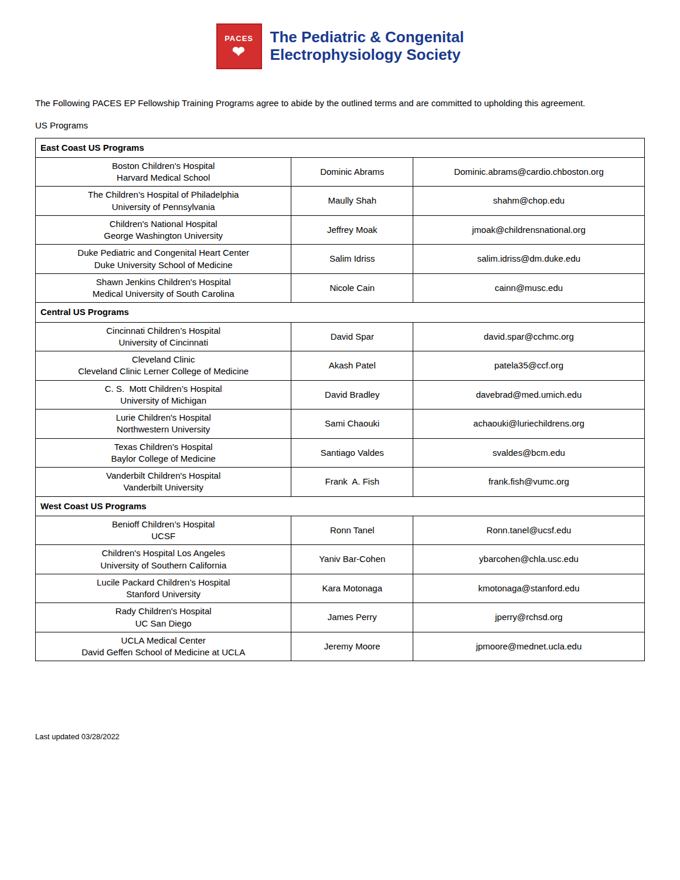PACES ❤
The Pediatric & Congenital
Electrophysiology Society
The Following PACES EP Fellowship Training Programs agree to abide by the outlined terms and are committed to upholding this agreement.
US Programs
| East Coast US Programs |
| Boston Children's Hospital Harvard Medical School | Dominic Abrams | Dominic.abrams@cardio.chboston.org |
| The Children’s Hospital of Philadelphia University of Pennsylvania | Maully Shah | shahm@chop.edu |
| Children's National Hospital George Washington University | Jeffrey Moak | jmoak@childrensnational.org |
| Duke Pediatric and Congenital Heart Center Duke University School of Medicine | Salim Idriss | salim.idriss@dm.duke.edu |
| Shawn Jenkins Children's Hospital Medical University of South Carolina | Nicole Cain | cainn@musc.edu |
| Central US Programs |
| Cincinnati Children’s Hospital University of Cincinnati | David Spar | david.spar@cchmc.org |
| Cleveland Clinic Cleveland Clinic Lerner College of Medicine | Akash Patel | patela35@ccf.org |
| C. S. Mott Children’s Hospital University of Michigan | David Bradley | davebrad@med.umich.edu |
| Lurie Children's Hospital Northwestern University | Sami Chaouki | achaouki@luriechildrens.org |
| Texas Children's Hospital Baylor College of Medicine | Santiago Valdes | svaldes@bcm.edu |
| Vanderbilt Children's Hospital Vanderbilt University | Frank A. Fish | frank.fish@vumc.org |
| West Coast US Programs |
| Benioff Children’s Hospital UCSF | Ronn Tanel | Ronn.tanel@ucsf.edu |
| Children's Hospital Los Angeles University of Southern California | Yaniv Bar-Cohen | ybarcohen@chla.usc.edu |
| Lucile Packard Children’s Hospital Stanford University | Kara Motonaga | kmotonaga@stanford.edu |
| Rady Children's Hospital UC San Diego | James Perry | jperry@rchsd.org |
| UCLA Medical Center David Geffen School of Medicine at UCLA | Jeremy Moore | jpmoore@mednet.ucla.edu |
Last updated 03/28/2022